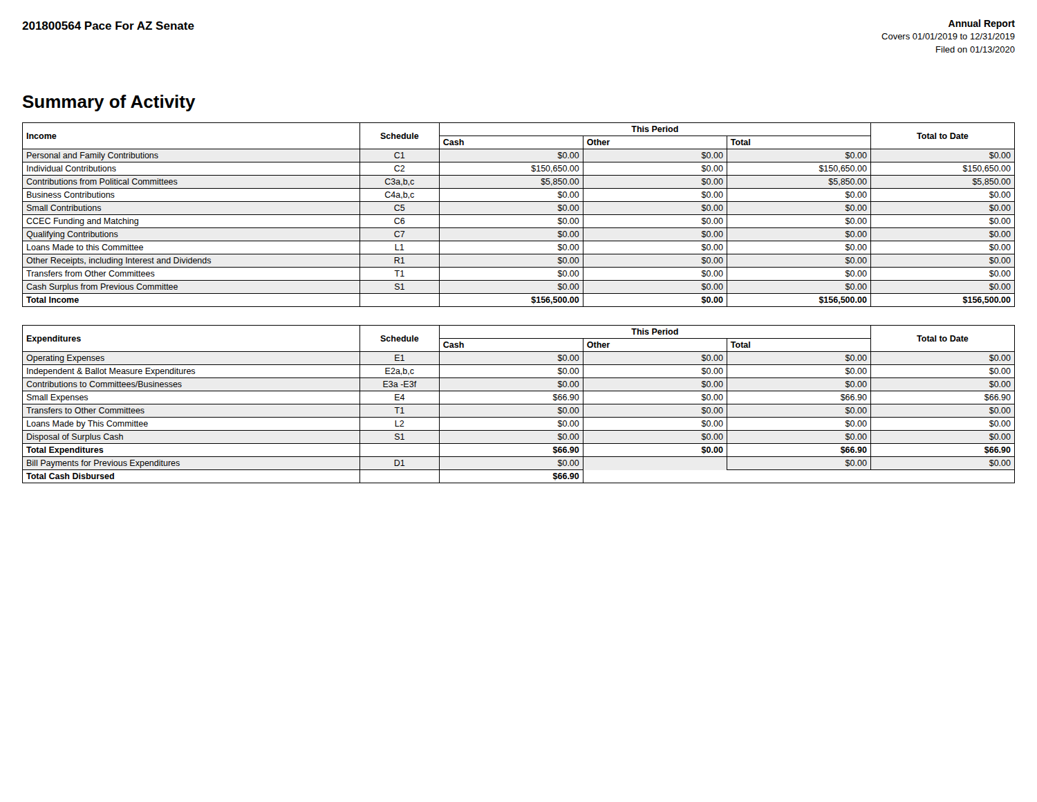201800564 Pace For AZ Senate
Annual Report
Covers 01/01/2019 to 12/31/2019
Filed on 01/13/2020
Summary of Activity
| Income | Schedule | This Period | Total to Date |
| --- | --- | --- | --- |
| Cash | Other | Total |
| Personal and Family Contributions | C1 | $0.00 | $0.00 | $0.00 | $0.00 |
| Individual Contributions | C2 | $150,650.00 | $0.00 | $150,650.00 | $150,650.00 |
| Contributions from Political Committees | C3a,b,c | $5,850.00 | $0.00 | $5,850.00 | $5,850.00 |
| Business Contributions | C4a,b,c | $0.00 | $0.00 | $0.00 | $0.00 |
| Small Contributions | C5 | $0.00 | $0.00 | $0.00 | $0.00 |
| CCEC Funding and Matching | C6 | $0.00 | $0.00 | $0.00 | $0.00 |
| Qualifying Contributions | C7 | $0.00 | $0.00 | $0.00 | $0.00 |
| Loans Made to this Committee | L1 | $0.00 | $0.00 | $0.00 | $0.00 |
| Other Receipts, including Interest and Dividends | R1 | $0.00 | $0.00 | $0.00 | $0.00 |
| Transfers from Other Committees | T1 | $0.00 | $0.00 | $0.00 | $0.00 |
| Cash Surplus from Previous Committee | S1 | $0.00 | $0.00 | $0.00 | $0.00 |
| Total Income | | $156,500.00 | $0.00 | $156,500.00 | $156,500.00 |
| Expenditures | Schedule | This Period | Total to Date |
| --- | --- | --- | --- |
| Cash | Other | Total |
| Operating Expenses | E1 | $0.00 | $0.00 | $0.00 | $0.00 |
| Independent & Ballot Measure Expenditures | E2a,b,c | $0.00 | $0.00 | $0.00 | $0.00 |
| Contributions to Committees/Businesses | E3a -E3f | $0.00 | $0.00 | $0.00 | $0.00 |
| Small Expenses | E4 | $66.90 | $0.00 | $66.90 | $66.90 |
| Transfers to Other Committees | T1 | $0.00 | $0.00 | $0.00 | $0.00 |
| Loans Made by This Committee | L2 | $0.00 | $0.00 | $0.00 | $0.00 |
| Disposal of Surplus Cash | S1 | $0.00 | $0.00 | $0.00 | $0.00 |
| Total Expenditures | | $66.90 | $0.00 | $66.90 | $66.90 |
| Bill Payments for Previous Expenditures | D1 | $0.00 | | $0.00 | $0.00 |
| Total Cash Disbursed | | $66.90 | | | |